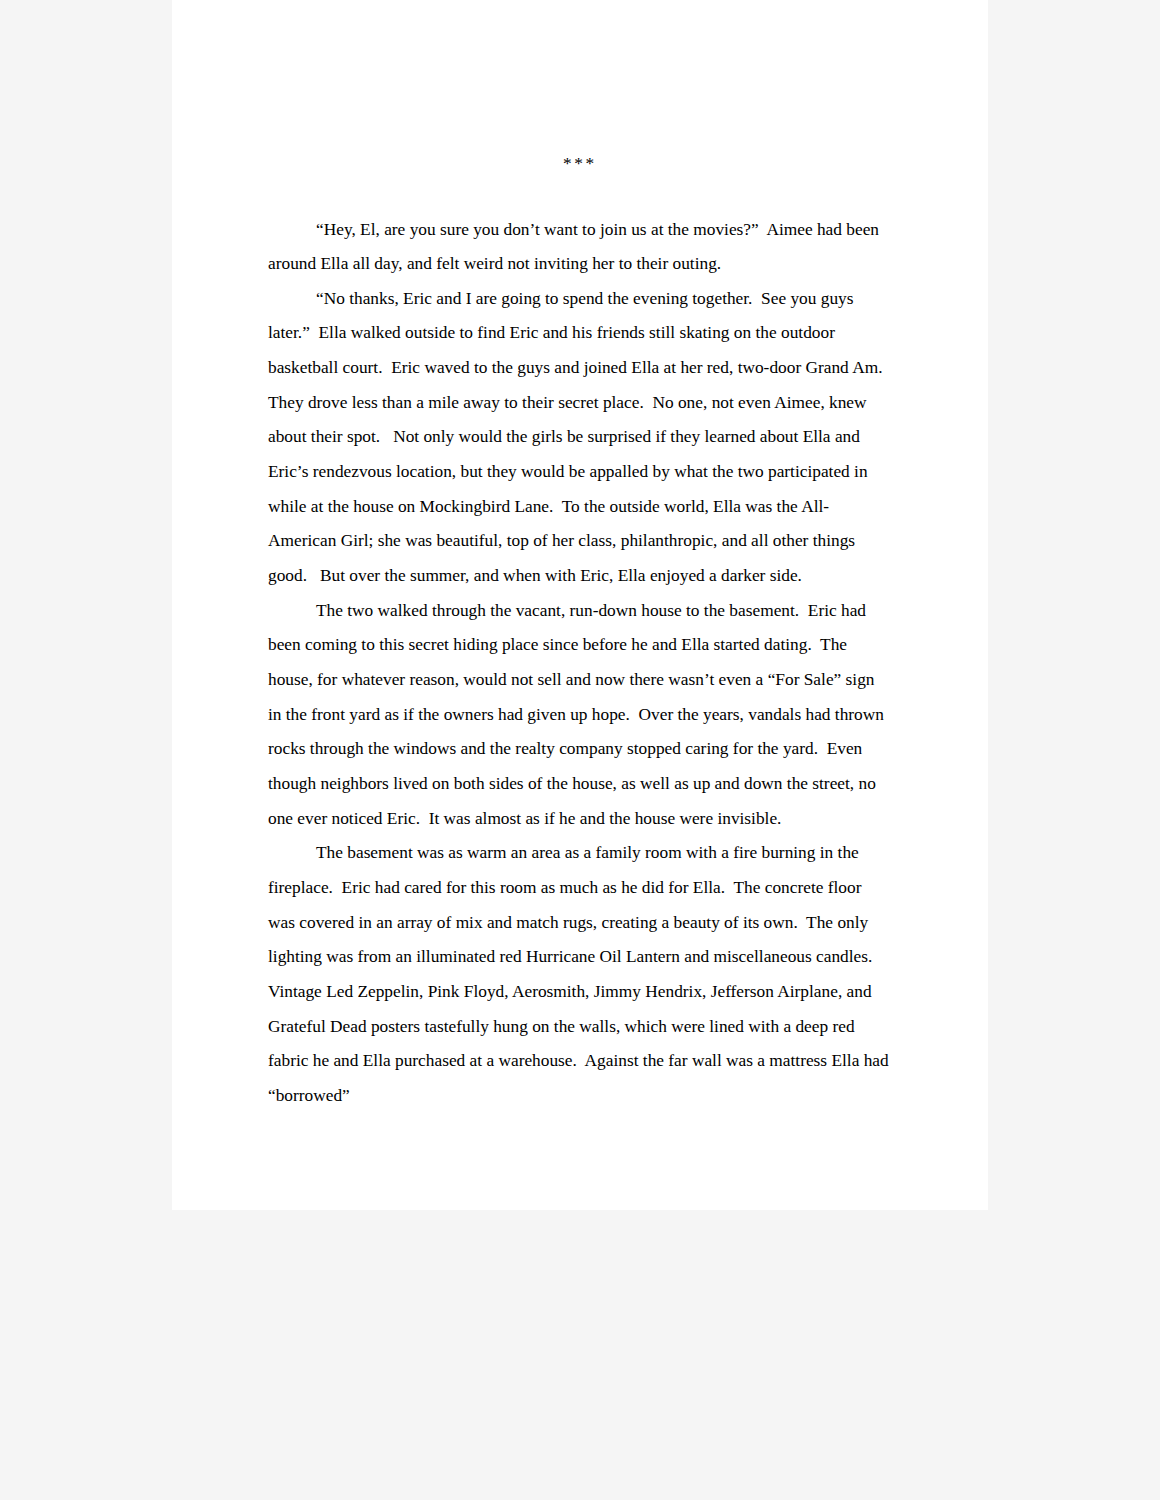***
“Hey, El, are you sure you don’t want to join us at the movies?” Aimee had been around Ella all day, and felt weird not inviting her to their outing.
“No thanks, Eric and I are going to spend the evening together. See you guys later.” Ella walked outside to find Eric and his friends still skating on the outdoor basketball court. Eric waved to the guys and joined Ella at her red, two-door Grand Am. They drove less than a mile away to their secret place. No one, not even Aimee, knew about their spot. Not only would the girls be surprised if they learned about Ella and Eric’s rendezvous location, but they would be appalled by what the two participated in while at the house on Mockingbird Lane. To the outside world, Ella was the All-American Girl; she was beautiful, top of her class, philanthropic, and all other things good. But over the summer, and when with Eric, Ella enjoyed a darker side.
The two walked through the vacant, run-down house to the basement. Eric had been coming to this secret hiding place since before he and Ella started dating. The house, for whatever reason, would not sell and now there wasn’t even a “For Sale” sign in the front yard as if the owners had given up hope. Over the years, vandals had thrown rocks through the windows and the realty company stopped caring for the yard. Even though neighbors lived on both sides of the house, as well as up and down the street, no one ever noticed Eric. It was almost as if he and the house were invisible.
The basement was as warm an area as a family room with a fire burning in the fireplace. Eric had cared for this room as much as he did for Ella. The concrete floor was covered in an array of mix and match rugs, creating a beauty of its own. The only lighting was from an illuminated red Hurricane Oil Lantern and miscellaneous candles. Vintage Led Zeppelin, Pink Floyd, Aerosmith, Jimmy Hendrix, Jefferson Airplane, and Grateful Dead posters tastefully hung on the walls, which were lined with a deep red fabric he and Ella purchased at a warehouse. Against the far wall was a mattress Ella had “borrowed”